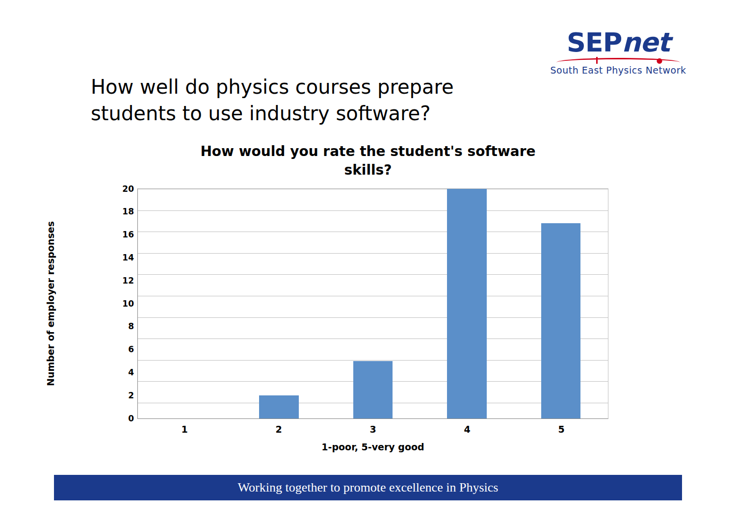SEPnet
South East Physics Network
How well do physics courses prepare
students to use industry software?
How would you rate the student's software
skills?
Number of employer responses
20 18 16 14 12 10 8 6 4 2 0
12345
1-poor, 5-very good
Working together to promote excellence in Physics